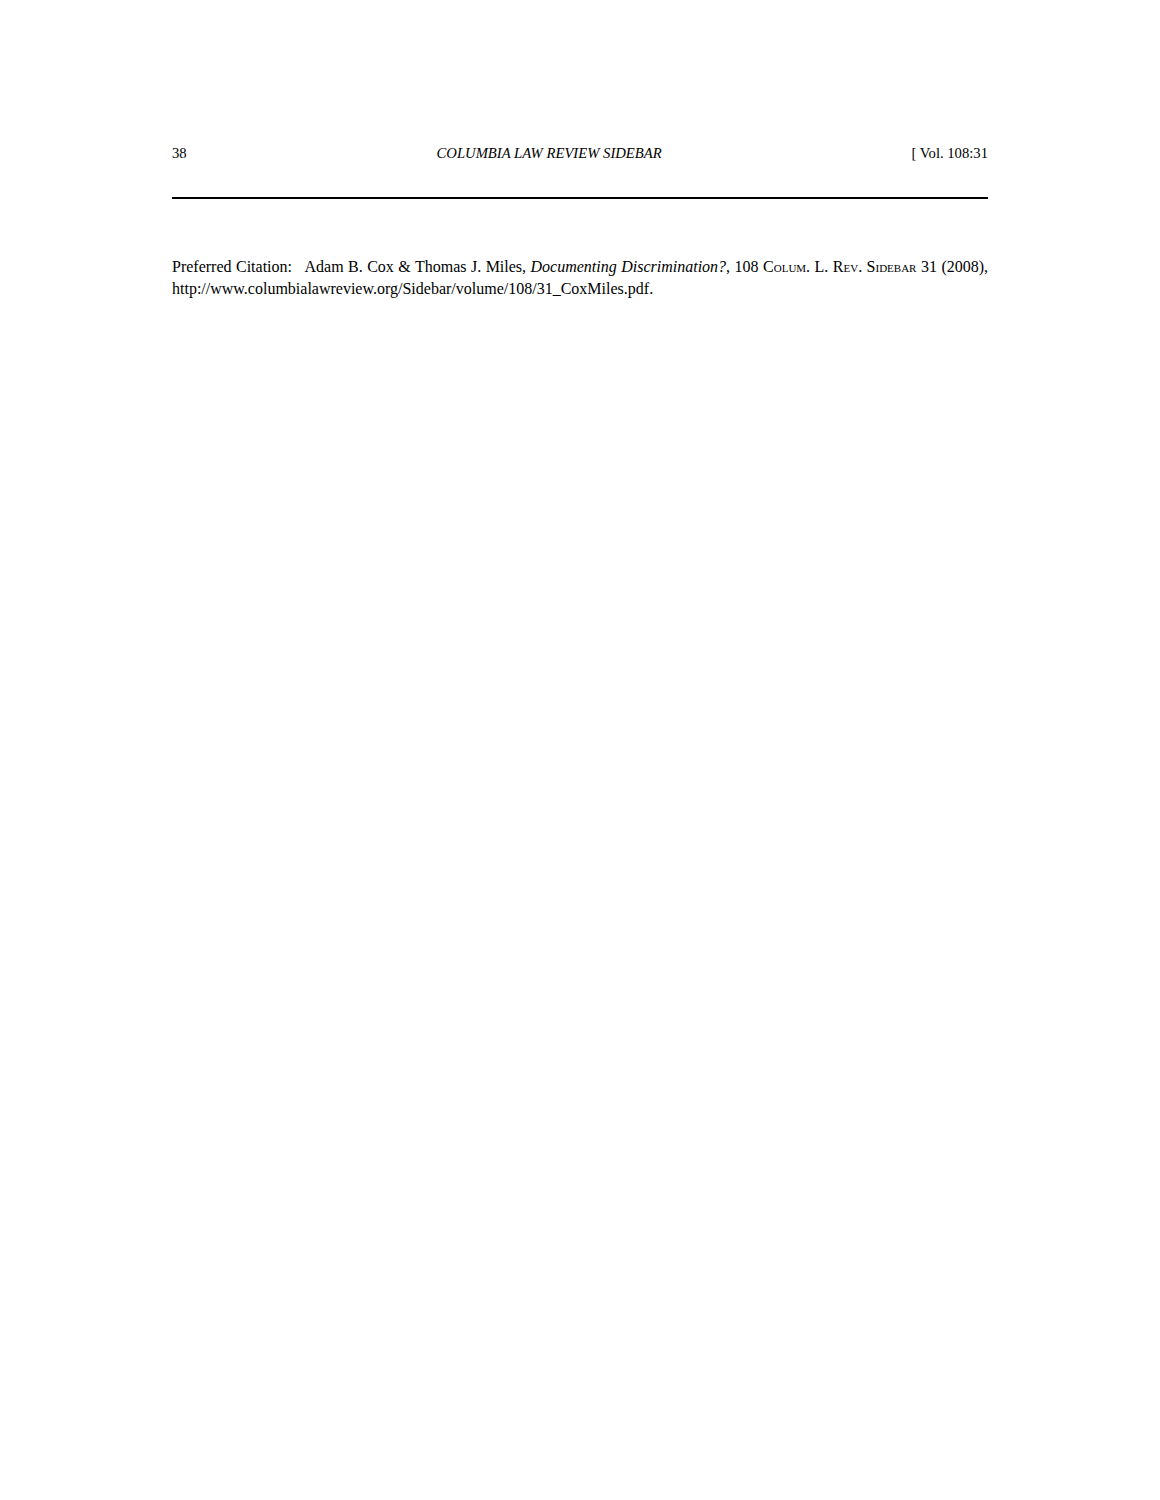38 COLUMBIA LAW REVIEW SIDEBAR [ Vol. 108:31
Preferred Citation: Adam B. Cox & Thomas J. Miles, Documenting Discrimination?, 108 Colum. L. Rev. Sidebar 31 (2008), http://www.columbialawreview.org/Sidebar/volume/108/31_CoxMiles.pdf.